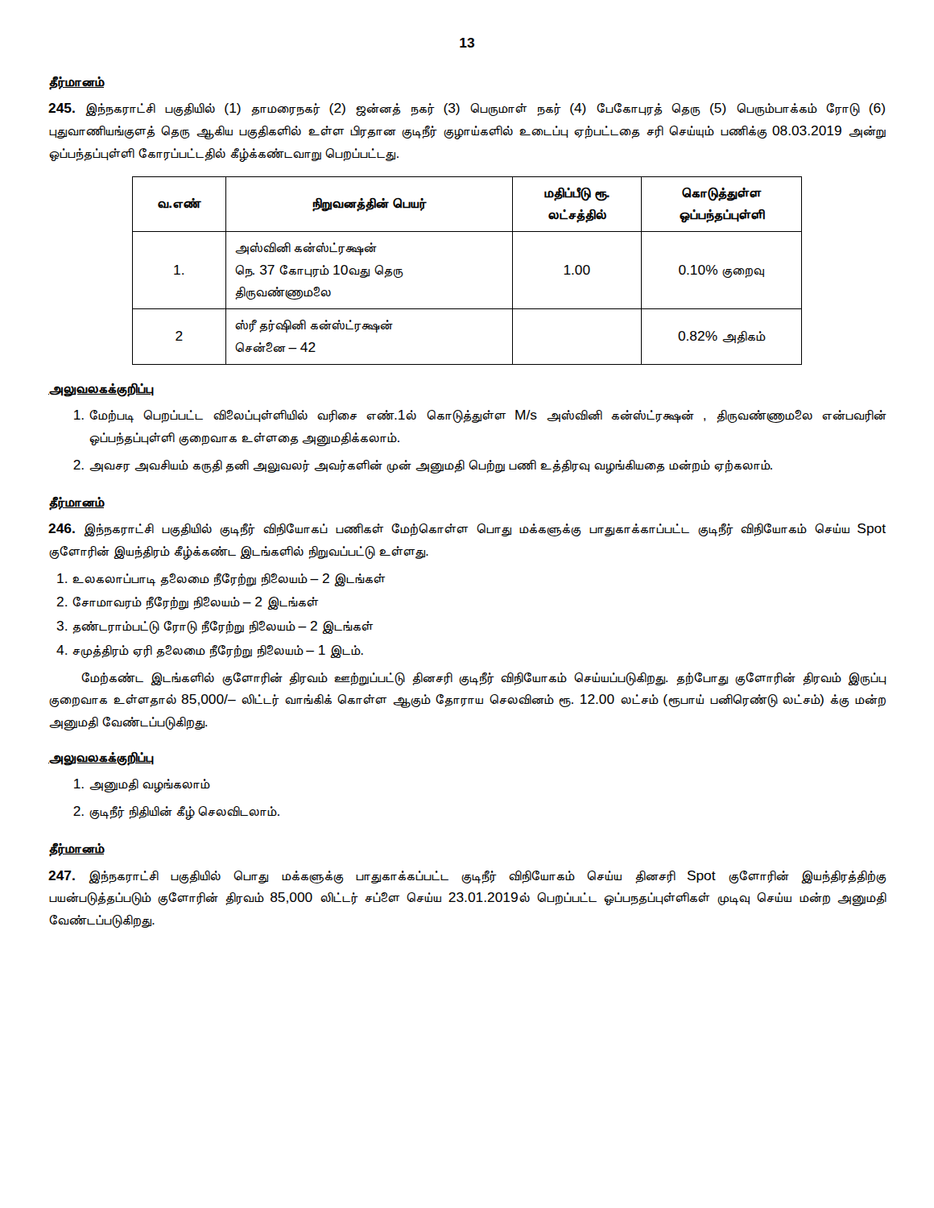13
தீர்மானம்
245. இந்நகராட்சி பகுதியில் (1) தாமரைநகர் (2) ஜன்னத் நகர் (3) பெருமாள் நகர் (4) பேகோபுரத் தெரு (5) பெரும்பாக்கம் ரோடு (6) புதுவாணியங்குளத் தெரு ஆகிய பகுதிகளில் உள்ள பிரதான குடிநீர் குழாய்களில் உடைப்பு ஏற்பட்டதை சரி செய்யும் பணிக்கு 08.03.2019 அன்று ஒப்பந்தப்புள்ளி கோரப்பட்டதில் கீழ்க்கண்டவாறு பெறப்பட்டது.
| வ.எண் | நிறுவனத்தின் பெயர் | மதிப்பீடு ரூ. லட்சத்தில் | கொடுத்துள்ள ஒப்பந்தப்புள்ளி |
| --- | --- | --- | --- |
| 1. | அஸ்வினி கன்ஸ்ட்ரக்ஷன் நெ. 37 கோபுரம் 10வது தெரு திருவண்ணாமலை | 1.00 | 0.10% குறைவு |
| 2 | ஸ்ரீ தர்ஷினி கன்ஸ்ட்ரக்ஷன் சென்னை – 42 | | 0.82% அதிகம் |
அலுவலகக்குறிப்பு
மேற்படி பெறப்பட்ட விலைப்புள்ளியில் வரிசை எண்.1ல் கொடுத்துள்ள M/s அஸ்வினி கன்ஸ்ட்ரக்ஷன் , திருவண்ணாமலை என்பவரின் ஒப்பந்தப்புள்ளி குறைவாக உள்ளதை அனுமதிக்கலாம்.
அவசர அவசியம் கருதி தனி அலுவலர் அவர்களின் முன் அனுமதி பெற்று பணி உத்திரவு வழங்கியதை மன்றம் ஏற்கலாம்.
தீர்மானம்
246. இந்நகராட்சி பகுதியில் குடிநீர் விநியோகப் பணிகள் மேற்கொள்ள பொது மக்களுக்கு பாதுகாக்காப்பட்ட குடிநீர் விநியோகம் செய்ய Spot குளோரின் இயந்திரம் கீழ்க்கண்ட இடங்களில் நிறுவப்பட்டு உள்ளது.
1. உலகலாப்பாடி தலைமை நீரேற்று நிலையம் – 2 இடங்கள்
2. சோமாவரம் நீரேற்று நிலையம் – 2 இடங்கள்
3. தண்டராம்பட்டு ரோடு நீரேற்று நிலையம் – 2 இடங்கள்
4. சமுத்திரம் ஏரி தலைமை நீரேற்று நிலையம் – 1 இடம்.
மேற்கண்ட இடங்களில் குளோரின் திரவம் ஊற்றுப்பட்டு தினசரி குடிநீர் விநியோகம் செய்யப்படுகிறது. தற்போது குளோரின் திரவம் இருப்பு குறைவாக உள்ளதால் 85,000/– லிட்டர் வாங்கிக் கொள்ள ஆகும் தோராய செலவினம் ரூ. 12.00 லட்சம் (ரூபாய் பனிரெண்டு லட்சம்) க்கு மன்ற அனுமதி வேண்டப்படுகிறது.
அலுவலகக்குறிப்பு
அனுமதி வழங்கலாம்
குடிநீர் நிதியின் கீழ் செலவிடலாம்.
தீர்மானம்
247. இந்நகராட்சி பகுதியில் பொது மக்களுக்கு பாதுகாக்கப்பட்ட குடிநீர் விநியோகம் செய்ய தினசரி Spot குளோரின் இயந்திரத்திற்கு பயன்படுத்தப்படும் குளோரின் திரவம் 85,000 லிட்டர் சப்ளை செய்ய 23.01.2019ல் பெறப்பட்ட ஒப்பநதப்புள்ளிகள் முடிவு செய்ய மன்ற அனுமதி வேண்டப்படுகிறது.